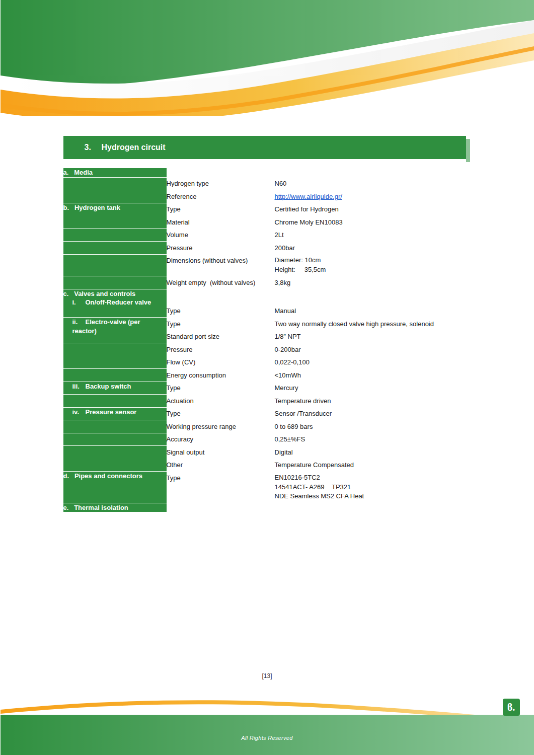3. Hydrogen circuit
| a. Media | |
| | Hydrogen type N60 Reference http://www.airliquide.gr/ |
| b. Hydrogen tank | Type Certified for Hydrogen Material Chrome Moly EN10083 |
| | Volume 2Lt |
| | Pressure 200bar |
| | Dimensions (without valves) Diameter: 10cm Height: 35,5cm |
| | Weight empty (without valves) 3,8kg |
| c. Valves and controls i. On/off-Reducer valve | Type Manual |
| ii. Electro-valve (per reactor) | Type Two way normally closed valve high pressure, solenoid Standard port size 1/8” NPT |
| | Pressure 0-200bar Flow (CV) 0,022-0,100 |
| | Energy consumption <10mWh |
| iii. Backup switch | Type Mercury |
| | Actuation Temperature driven |
| iv. Pressure sensor | Type Sensor /Transducer |
| | Working pressure range 0 to 689 bars |
| | Accuracy 0,25±%FS |
| | Signal output Digital Other Temperature Compensated |
| d. Pipes and connectors | Type EN10216-5TC2 14541ACT- A269 TP321 NDE Seamless MS2 CFA Heat |
| e. Thermal isolation | |
[13]
ϐ.
All Rights Reserved